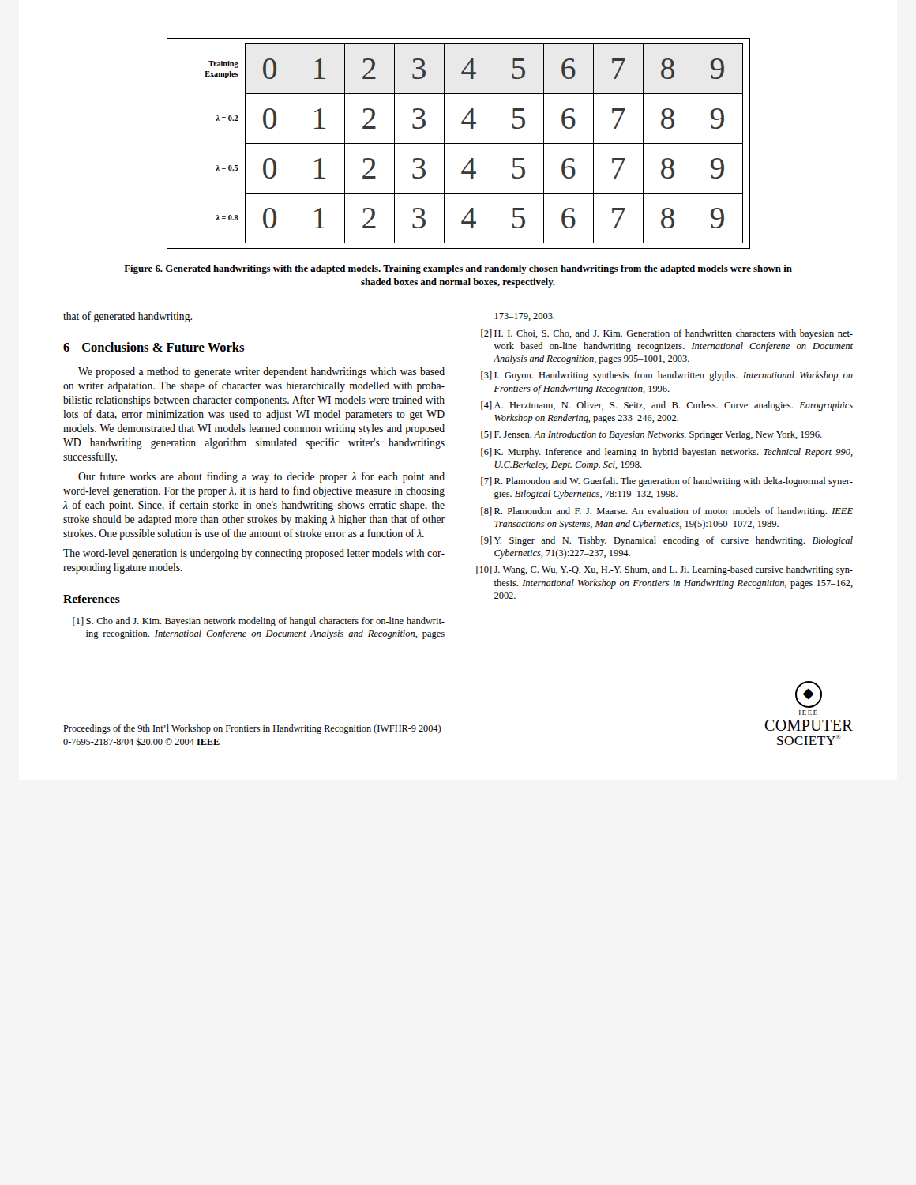| Training Examples | 0 | 1 | 2 | 3 | 4 | 5 | 6 | 7 | 8 | 9 |
| λ = 0.2 | 0 | 1 | 2 | 3 | 4 | 5 | 6 | 7 | 8 | 9 |
| λ = 0.5 | 0 | 1 | 2 | 3 | 4 | 5 | 6 | 7 | 8 | 9 |
| λ = 0.8 | 0 | 1 | 2 | 3 | 4 | 5 | 6 | 7 | 8 | 9 |
Figure 6. Generated handwritings with the adapted models. Training examples and randomly chosen handwritings from the adapted models were shown in shaded boxes and normal boxes, respectively.
that of generated handwriting.
6 Conclusions & Future Works
We proposed a method to generate writer dependent handwritings which was based on writer adpatation. The shape of character was hierarchically modelled with probabilistic relationships between character components. After WI models were trained with lots of data, error minimization was used to adjust WI model parameters to get WD models. We demonstrated that WI models learned common writing styles and proposed WD handwriting generation algorithm simulated specific writer's handwritings successfully.
Our future works are about finding a way to decide proper λ for each point and word-level generation. For the proper λ, it is hard to find objective measure in choosing λ of each point. Since, if certain storke in one's handwriting shows erratic shape, the stroke should be adapted more than other strokes by making λ higher than that of other strokes. One possible solution is use of the amount of stroke error as a function of λ.
The word-level generation is undergoing by connecting proposed letter models with corresponding ligature models.
References
[1] S. Cho and J. Kim. Bayesian network modeling of hangul characters for on-line handwriting recognition. Internatioal Conferene on Document Analysis and Recognition, pages 173–179, 2003.
[2] H. I. Choi, S. Cho, and J. Kim. Generation of handwritten characters with bayesian network based on-line handwriting recognizers. International Conferene on Document Analysis and Recognition, pages 995–1001, 2003.
[3] I. Guyon. Handwriting synthesis from handwritten glyphs. International Workshop on Frontiers of Handwriting Recognition, 1996.
[4] A. Herztmann, N. Oliver, S. Seitz, and B. Curless. Curve analogies. Eurographics Workshop on Rendering, pages 233–246, 2002.
[5] F. Jensen. An Introduction to Bayesian Networks. Springer Verlag, New York, 1996.
[6] K. Murphy. Inference and learning in hybrid bayesian networks. Technical Report 990, U.C.Berkeley, Dept. Comp. Sci, 1998.
[7] R. Plamondon and W. Guerfali. The generation of handwriting with delta-lognormal synergies. Bilogical Cybernetics, 78:119–132, 1998.
[8] R. Plamondon and F. J. Maarse. An evaluation of motor models of handwriting. IEEE Transactions on Systems, Man and Cybernetics, 19(5):1060–1072, 1989.
[9] Y. Singer and N. Tishby. Dynamical encoding of cursive handwriting. Biological Cybernetics, 71(3):227–237, 1994.
[10] J. Wang, C. Wu, Y.-Q. Xu, H.-Y. Shum, and L. Ji. Learning-based cursive handwriting synthesis. International Workshop on Frontiers in Handwriting Recognition, pages 157–162, 2002.
Proceedings of the 9th Int’l Workshop on Frontiers in Handwriting Recognition (IWFHR-9 2004)
0-7695-2187-8/04 $20.00 © 2004 IEEE
◆ IEEE COMPUTER SOCIETY®